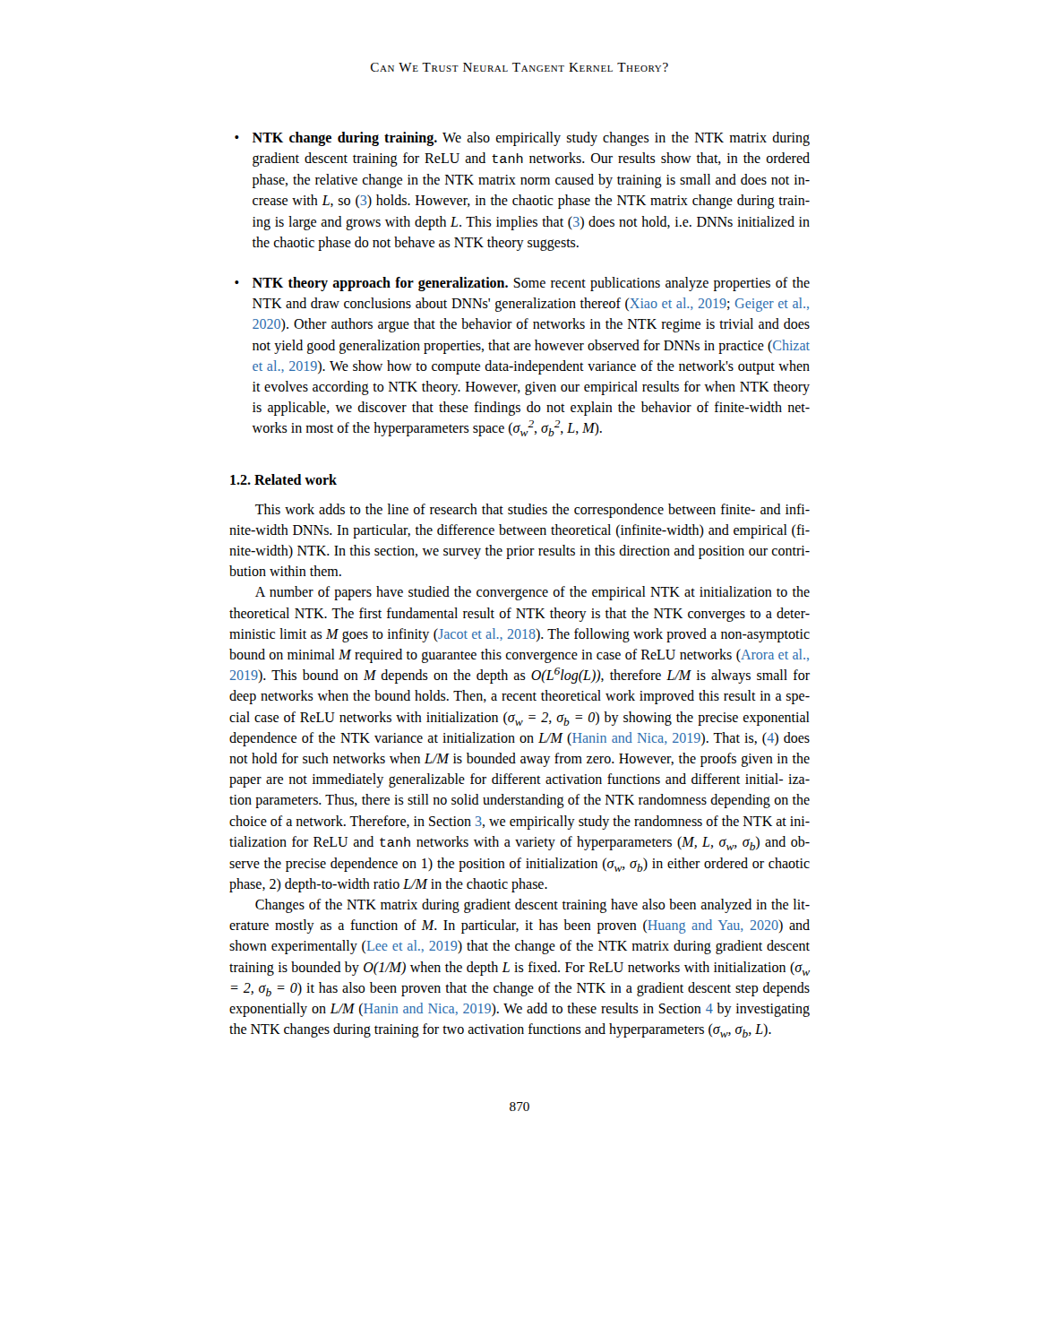Can We Trust Neural Tangent Kernel Theory?
NTK change during training. We also empirically study changes in the NTK matrix during gradient descent training for ReLU and tanh networks. Our results show that, in the ordered phase, the relative change in the NTK matrix norm caused by training is small and does not increase with L, so (3) holds. However, in the chaotic phase the NTK matrix change during training is large and grows with depth L. This implies that (3) does not hold, i.e. DNNs initialized in the chaotic phase do not behave as NTK theory suggests.
NTK theory approach for generalization. Some recent publications analyze properties of the NTK and draw conclusions about DNNs' generalization thereof (Xiao et al., 2019; Geiger et al., 2020). Other authors argue that the behavior of networks in the NTK regime is trivial and does not yield good generalization properties, that are however observed for DNNs in practice (Chizat et al., 2019). We show how to compute data-independent variance of the network's output when it evolves according to NTK theory. However, given our empirical results for when NTK theory is applicable, we discover that these findings do not explain the behavior of finite-width networks in most of the hyperparameters space (σw2, σb2, L, M).
1.2. Related work
This work adds to the line of research that studies the correspondence between finite- and infinite-width DNNs. In particular, the difference between theoretical (infinite-width) and empirical (finite-width) NTK. In this section, we survey the prior results in this direction and position our contribution within them.
A number of papers have studied the convergence of the empirical NTK at initialization to the theoretical NTK. The first fundamental result of NTK theory is that the NTK converges to a deter- ministic limit as M goes to infinity (Jacot et al., 2018). The following work proved a non-asymptotic bound on minimal M required to guarantee this convergence in case of ReLU networks (Arora et al., 2019). This bound on M depends on the depth as O(L6log(L)), therefore L/M is always small for deep networks when the bound holds. Then, a recent theoretical work improved this result in a spe- cial case of ReLU networks with initialization (σw = 2, σb = 0) by showing the precise exponential dependence of the NTK variance at initialization on L/M (Hanin and Nica, 2019). That is, (4) does not hold for such networks when L/M is bounded away from zero. However, the proofs given in the paper are not immediately generalizable for different activation functions and different initial- ization parameters. Thus, there is still no solid understanding of the NTK randomness depending on the choice of a network. Therefore, in Section 3, we empirically study the randomness of the NTK at initialization for ReLU and tanh networks with a variety of hyperparameters (M, L, σw, σb) and observe the precise dependence on 1) the position of initialization (σw, σb) in either ordered or chaotic phase, 2) depth-to-width ratio L/M in the chaotic phase.
Changes of the NTK matrix during gradient descent training have also been analyzed in the literature mostly as a function of M. In particular, it has been proven (Huang and Yau, 2020) and shown experimentally (Lee et al., 2019) that the change of the NTK matrix during gradient descent training is bounded by O(1/M) when the depth L is fixed. For ReLU networks with initialization (σw = 2, σb = 0) it has also been proven that the change of the NTK in a gradient descent step depends exponentially on L/M (Hanin and Nica, 2019). We add to these results in Section 4 by investigating the NTK changes during training for two activation functions and hyperparameters (σw, σb, L).
870